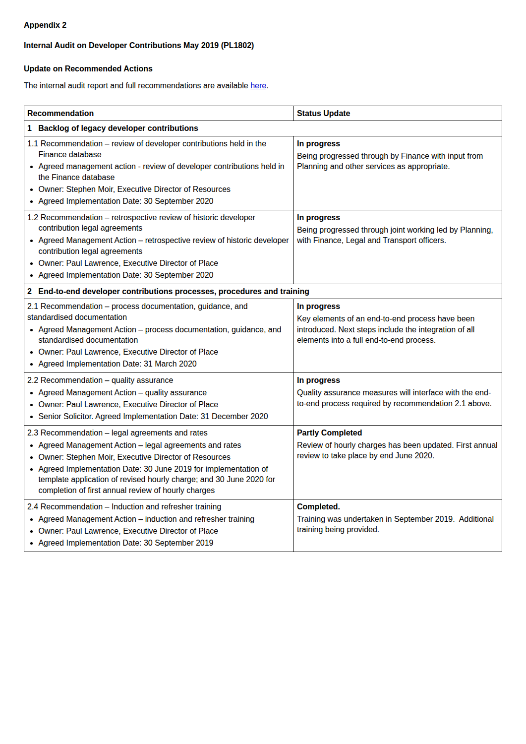Appendix 2
Internal Audit on Developer Contributions May 2019 (PL1802)
Update on Recommended Actions
The internal audit report and full recommendations are available here.
| Recommendation | Status Update |
| --- | --- |
| 1 Backlog of legacy developer contributions |
| 1.1 Recommendation – review of developer contributions held in the Finance database Agreed management action - review of developer contributions held in the Finance database Owner: Stephen Moir, Executive Director of Resources Agreed Implementation Date: 30 September 2020 | In progress Being progressed through by Finance with input from Planning and other services as appropriate. |
| 1.2 Recommendation – retrospective review of historic developer contribution legal agreements Agreed Management Action – retrospective review of historic developer contribution legal agreements Owner: Paul Lawrence, Executive Director of Place Agreed Implementation Date: 30 September 2020 | In progress Being progressed through joint working led by Planning, with Finance, Legal and Transport officers. |
| 2 End-to-end developer contributions processes, procedures and training |
| 2.1 Recommendation – process documentation, guidance, and standardised documentation Agreed Management Action – process documentation, guidance, and standardised documentation Owner: Paul Lawrence, Executive Director of Place Agreed Implementation Date: 31 March 2020 | In progress Key elements of an end-to-end process have been introduced. Next steps include the integration of all elements into a full end-to-end process. |
| 2.2 Recommendation – quality assurance Agreed Management Action – quality assurance Owner: Paul Lawrence, Executive Director of Place Senior Solicitor. Agreed Implementation Date: 31 December 2020 | In progress Quality assurance measures will interface with the end-to-end process required by recommendation 2.1 above. |
| 2.3 Recommendation – legal agreements and rates Agreed Management Action – legal agreements and rates Owner: Stephen Moir, Executive Director of Resources Agreed Implementation Date: 30 June 2019 for implementation of template application of revised hourly charge; and 30 June 2020 for completion of first annual review of hourly charges | Partly Completed Review of hourly charges has been updated. First annual review to take place by end June 2020. |
| 2.4 Recommendation – Induction and refresher training Agreed Management Action – induction and refresher training Owner: Paul Lawrence, Executive Director of Place Agreed Implementation Date: 30 September 2019 | Completed. Training was undertaken in September 2019. Additional training being provided. |